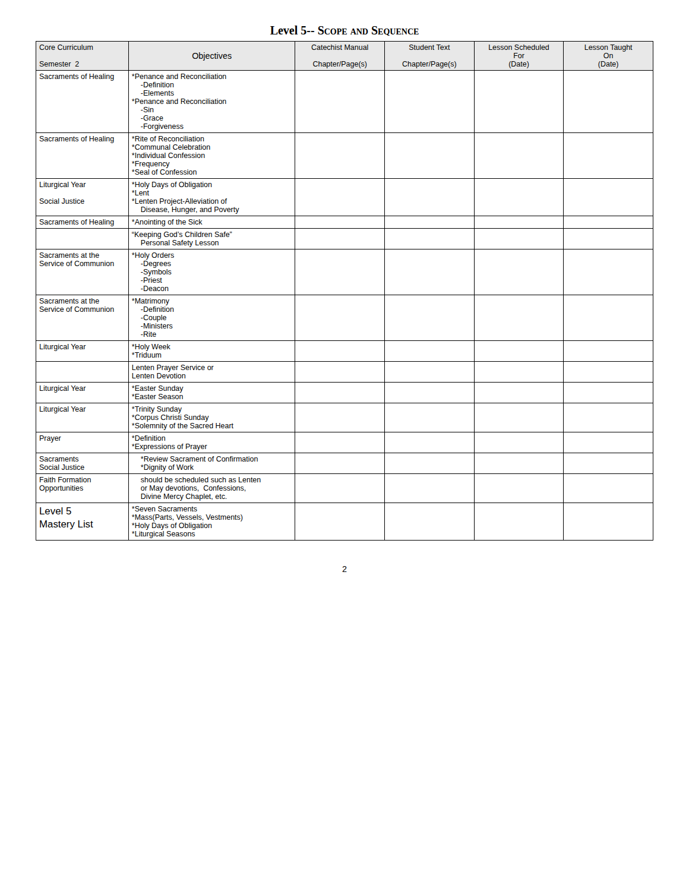Level 5-- Scope and Sequence
| Core Curriculum Semester 2 | Objectives | Catechist Manual Chapter/Page(s) | Student Text Chapter/Page(s) | Lesson Scheduled For (Date) | Lesson Taught On (Date) |
| --- | --- | --- | --- | --- | --- |
| Sacraments of Healing | *Penance and Reconciliation -Definition -Elements *Penance and Reconciliation -Sin -Grace -Forgiveness | | | | |
| Sacraments of Healing | *Rite of Reconciliation *Communal Celebration *Individual Confession *Frequency *Seal of Confession | | | | |
| Liturgical Year Social Justice | *Holy Days of Obligation *Lent *Lenten Project-Alleviation of Disease, Hunger, and Poverty | | | | |
| Sacraments of Healing | *Anointing of the Sick | | | | |
| | “Keeping God’s Children Safe” Personal Safety Lesson | | | | |
| Sacraments at the Service of Communion | *Holy Orders -Degrees -Symbols -Priest -Deacon | | | | |
| Sacraments at the Service of Communion | *Matrimony -Definition -Couple -Ministers -Rite | | | | |
| Liturgical Year | *Holy Week *Triduum | | | | |
| | Lenten Prayer Service or Lenten Devotion | | | | |
| Liturgical Year | *Easter Sunday *Easter Season | | | | |
| Liturgical Year | *Trinity Sunday *Corpus Christi Sunday *Solemnity of the Sacred Heart | | | | |
| Prayer | *Definition *Expressions of Prayer | | | | |
| Sacraments Social Justice | *Review Sacrament of Confirmation *Dignity of Work | | | | |
| Faith Formation Opportunities | should be scheduled such as Lenten or May devotions, Confessions, Divine Mercy Chaplet, etc. | | | | |
| Level 5 Mastery List | *Seven Sacraments *Mass(Parts, Vessels, Vestments) *Holy Days of Obligation *Liturgical Seasons | | | | |
2